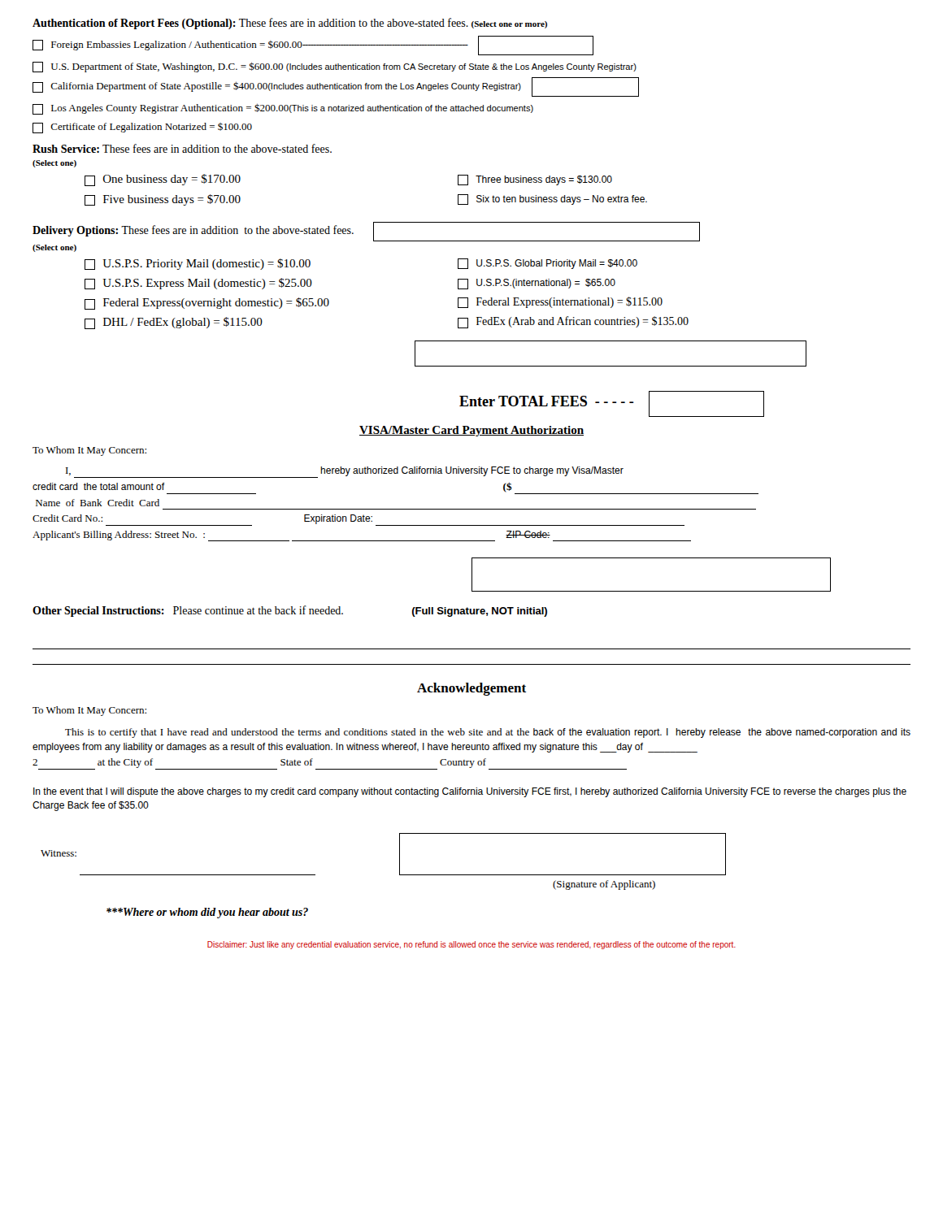Authentication of Report Fees (Optional): These fees are in addition to the above-stated fees. (Select one or more)
Foreign Embassies Legalization / Authentication = $600.00-------------------------------------------------------------
U.S. Department of State, Washington, D.C. = $600.00 (Includes authentication from CA Secretary of State & the Los Angeles County Registrar)
California Department of State Apostille = $400.00(Includes authentication from the Los Angeles County Registrar)
Los Angeles County Registrar Authentication = $200.00(This is a notarized authentication of the attached documents)
Certificate of Legalization Notarized = $100.00
Rush Service: These fees are in addition to the above-stated fees.
(Select one)
| One business day = $170.00 | Three business days = $130.00 |
| Five business days = $70.00 | Six to ten business days – No extra fee. |
Delivery Options: These fees are in addition to the above-stated fees.
(Select one)
| U.S.P.S. Priority Mail (domestic) = $10.00 | U.S.P.S. Global Priority Mail = $40.00 |
| U.S.P.S. Express Mail (domestic) = $25.00 | U.S.P.S.(international) = $65.00 |
| Federal Express(overnight domestic) = $65.00 | Federal Express(international) = $115.00 |
| DHL / FedEx (global) = $115.00 | FedEx (Arab and African countries) = $135.00 |
Enter TOTAL FEES - - - - -
VISA/Master Card Payment Authorization
To Whom It May Concern:
I, hereby authorized California University FCE to charge my Visa/Master
credit card the total amount of ($
Name of Bank Credit Card
Credit Card No.: Expiration Date:
Applicant's Billing Address: Street No. : ZIP Code:
Other Special Instructions: Please continue at the back if needed. (Full Signature, NOT initial)
Acknowledgement
To Whom It May Concern:
This is to certify that I have read and understood the terms and conditions stated in the web site and at the back of the evaluation report. I hereby release the above named-corporation and its employees from any liability or damages as a result of this evaluation. In witness whereof, I have hereunto affixed my signature this ___day of _________
2 at the City of State of Country of
In the event that I will dispute the above charges to my credit card company without contacting California University FCE first, I hereby authorized California University FCE to reverse the charges plus the Charge Back fee of $35.00
Witness:
(Signature of Applicant)
***Where or whom did you hear about us?
Disclaimer: Just like any credential evaluation service, no refund is allowed once the service was rendered, regardless of the outcome of the report.